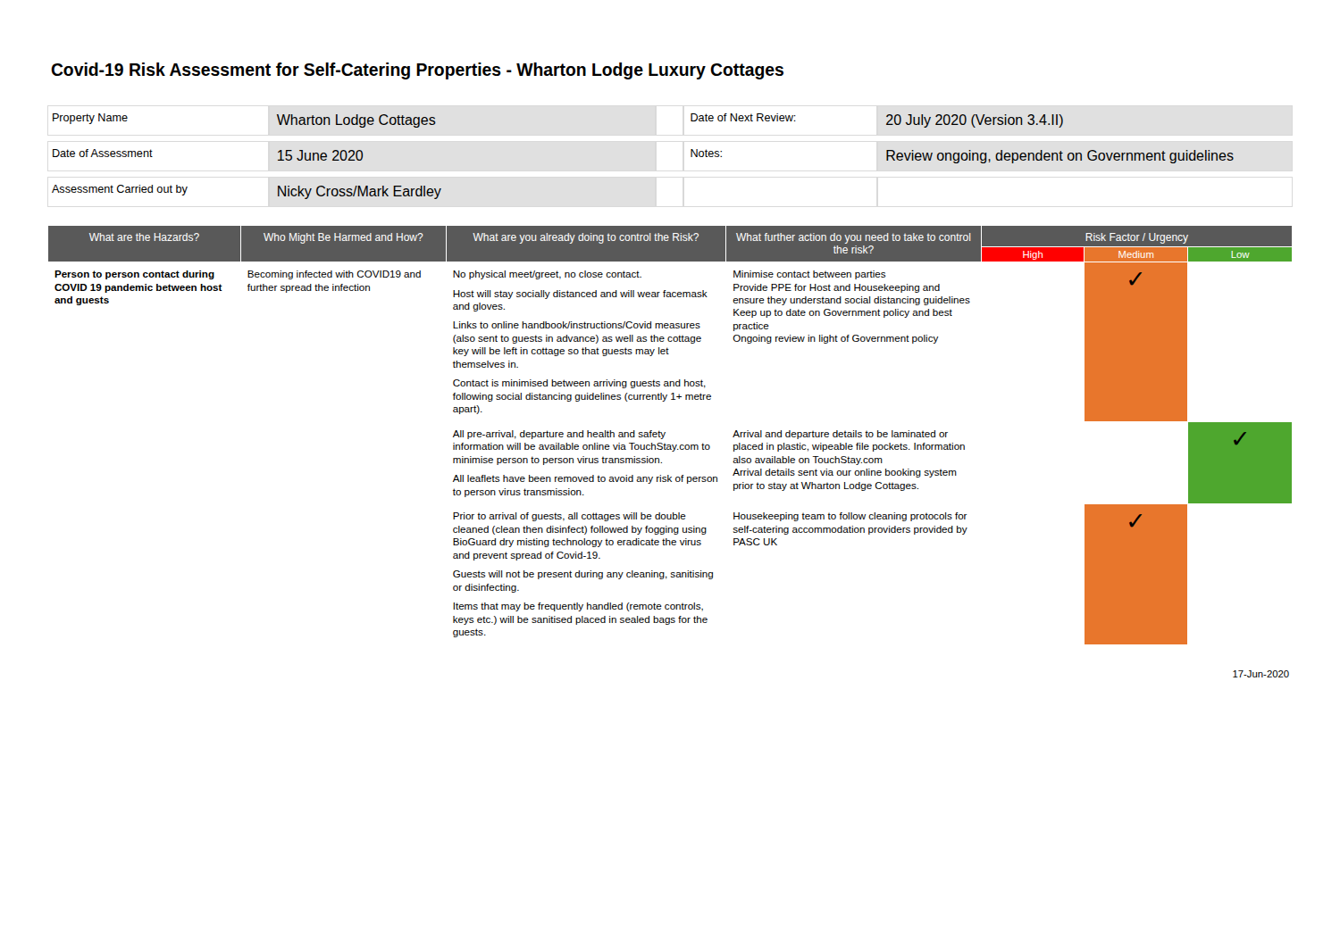Covid-19 Risk Assessment for Self-Catering Properties - Wharton Lodge Luxury Cottages
| Property Name | Wharton Lodge Cottages | | Date of Next Review: | 20 July 2020 (Version 3.4.II) |
| Date of Assessment | 15 June 2020 | | Notes: | Review ongoing, dependent on Government guidelines |
| Assessment Carried out by | Nicky Cross/Mark Eardley | | | |
| What are the Hazards? | Who Might Be Harmed and How? | What are you already doing to control the Risk? | What further action do you need to take to control the risk? | Risk Factor / Urgency |
| --- | --- | --- | --- | --- |
| High | Medium | Low |
| Person to person contact during COVID 19 pandemic between host and guests | Becoming infected with COVID19 and further spread the infection | No physical meet/greet, no close contact. Host will stay socially distanced and will wear facemask and gloves. Links to online handbook/instructions/Covid measures (also sent to guests in advance) as well as the cottage key will be left in cottage so that guests may let themselves in. Contact is minimised between arriving guests and host, following social distancing guidelines (currently 1+ metre apart). | Minimise contact between parties Provide PPE for Host and Housekeeping and ensure they understand social distancing guidelines Keep up to date on Government policy and best practice Ongoing review in light of Government policy | | ✓ | |
| All pre-arrival, departure and health and safety information will be available online via TouchStay.com to minimise person to person virus transmission. All leaflets have been removed to avoid any risk of person to person virus transmission. | Arrival and departure details to be laminated or placed in plastic, wipeable file pockets. Information also available on TouchStay.com Arrival details sent via our online booking system prior to stay at Wharton Lodge Cottages. | | | ✓ |
| Prior to arrival of guests, all cottages will be double cleaned (clean then disinfect) followed by fogging using BioGuard dry misting technology to eradicate the virus and prevent spread of Covid-19. Guests will not be present during any cleaning, sanitising or disinfecting. Items that may be frequently handled (remote controls, keys etc.) will be sanitised placed in sealed bags for the guests. | Housekeeping team to follow cleaning protocols for self-catering accommodation providers provided by PASC UK | | ✓ | |
17-Jun-2020